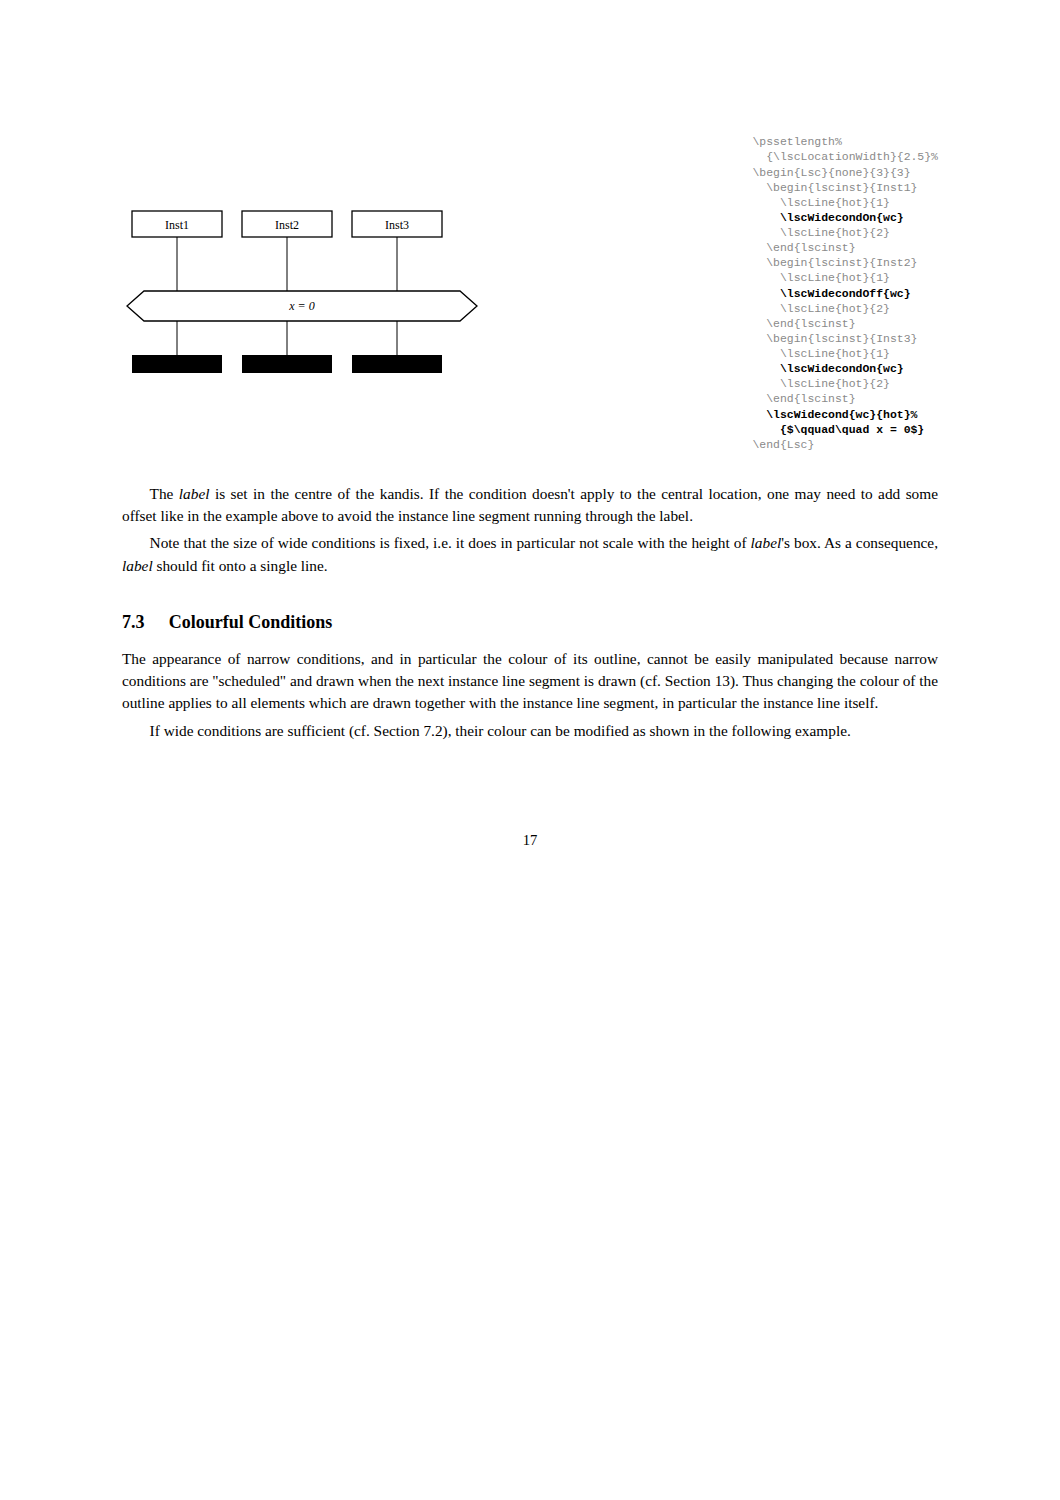Inst1 Inst2 Inst3 x = 0
\pssetlength% {\lscLocationWidth}{2.5}% \begin{Lsc}{none}{3}{3} \begin{lscinst}{Inst1} \lscLine{hot}{1} \lscWidecondOn{wc} \lscLine{hot}{2} \end{lscinst} \begin{lscinst}{Inst2} \lscLine{hot}{1} \lscWidecondOff{wc} \lscLine{hot}{2} \end{lscinst} \begin{lscinst}{Inst3} \lscLine{hot}{1} \lscWidecondOn{wc} \lscLine{hot}{2} \end{lscinst} \lscWidecond{wc}{hot}% {$\qquad\quad x = 0$} \end{Lsc}
The label is set in the centre of the kandis. If the condition doesn't apply to the central location, one may need to add some offset like in the example above to avoid the instance line segment running through the label.
Note that the size of wide conditions is fixed, i.e. it does in particular not scale with the height of label's box. As a consequence, label should fit onto a single line.
7.3 Colourful Conditions
The appearance of narrow conditions, and in particular the colour of its outline, cannot be easily manipulated because narrow conditions are "scheduled" and drawn when the next instance line segment is drawn (cf. Section 13). Thus changing the colour of the outline applies to all elements which are drawn together with the instance line segment, in particular the instance line itself.
If wide conditions are sufficient (cf. Section 7.2), their colour can be modified as shown in the following example.
17